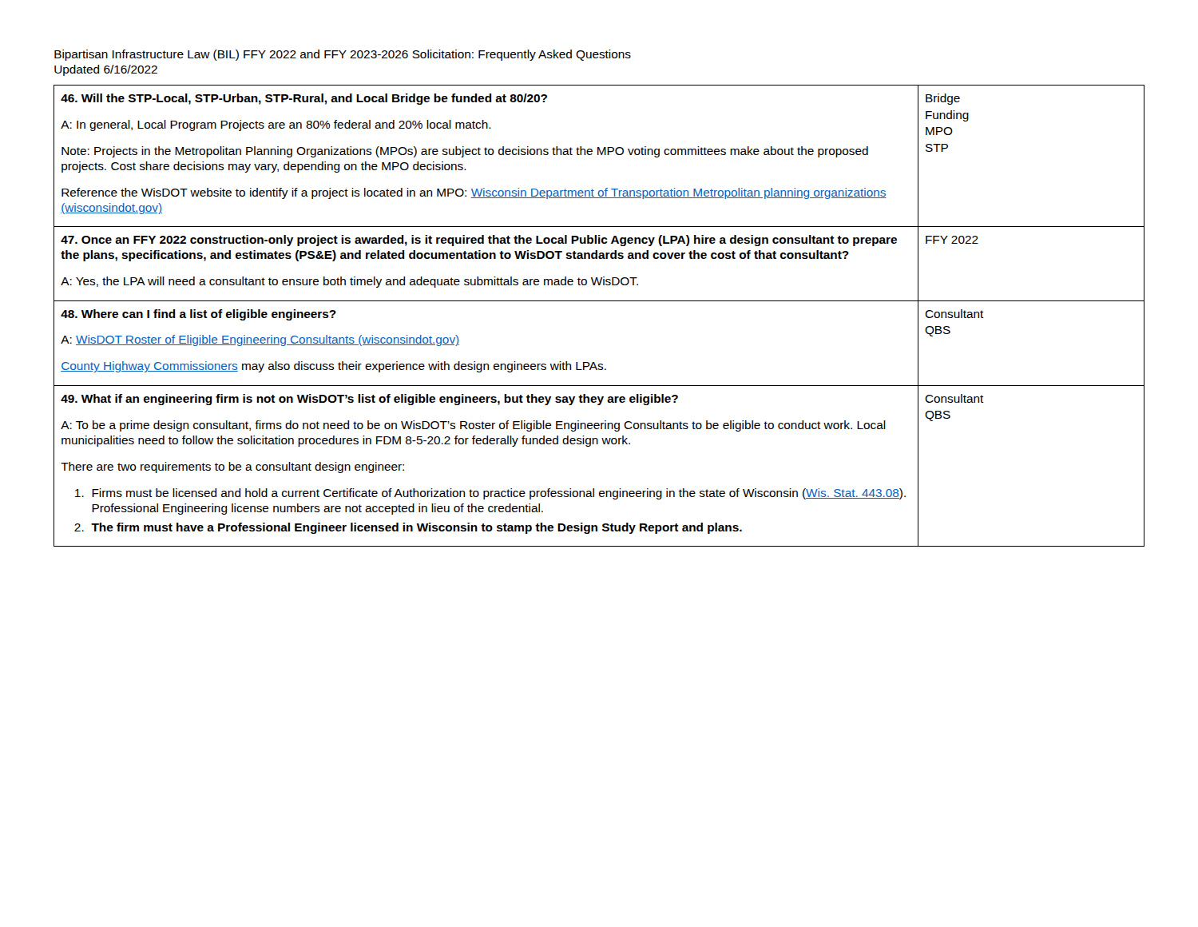Bipartisan Infrastructure Law (BIL) FFY 2022 and FFY 2023-2026 Solicitation: Frequently Asked Questions
Updated 6/16/2022
| 46. Will the STP-Local, STP-Urban, STP-Rural, and Local Bridge be funded at 80/20? A: In general, Local Program Projects are an 80% federal and 20% local match. Note: Projects in the Metropolitan Planning Organizations (MPOs) are subject to decisions that the MPO voting committees make about the proposed projects. Cost share decisions may vary, depending on the MPO decisions. Reference the WisDOT website to identify if a project is located in an MPO: Wisconsin Department of Transportation Metropolitan planning organizations (wisconsindot.gov) | Bridge Funding MPO STP |
| 47. Once an FFY 2022 construction-only project is awarded, is it required that the Local Public Agency (LPA) hire a design consultant to prepare the plans, specifications, and estimates (PS&E) and related documentation to WisDOT standards and cover the cost of that consultant? A: Yes, the LPA will need a consultant to ensure both timely and adequate submittals are made to WisDOT. | FFY 2022 |
| 48. Where can I find a list of eligible engineers? A: WisDOT Roster of Eligible Engineering Consultants (wisconsindot.gov) County Highway Commissioners may also discuss their experience with design engineers with LPAs. | Consultant QBS |
| 49. What if an engineering firm is not on WisDOT’s list of eligible engineers, but they say they are eligible? A: To be a prime design consultant, firms do not need to be on WisDOT’s Roster of Eligible Engineering Consultants to be eligible to conduct work. Local municipalities need to follow the solicitation procedures in FDM 8-5-20.2 for federally funded design work. There are two requirements to be a consultant design engineer: Firms must be licensed and hold a current Certificate of Authorization to practice professional engineering in the state of Wisconsin ( Wis. Stat. 443.08 ). Professional Engineering license numbers are not accepted in lieu of the credential. The firm must have a Professional Engineer licensed in Wisconsin to stamp the Design Study Report and plans. | Consultant QBS |